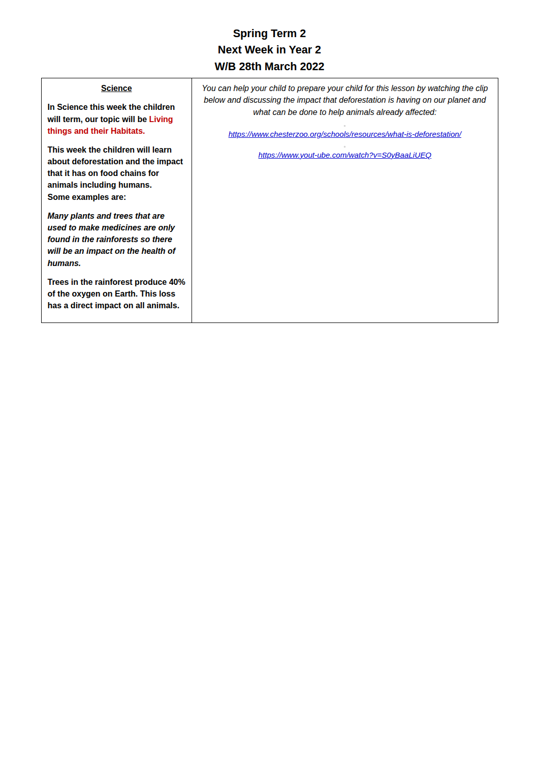Spring Term 2
Next Week in Year 2
W/B 28th March 2022
| Science In Science this week the children will term, our topic will be Living things and their Habitats. This week the children will learn about deforestation and the impact that it has on food chains for animals including humans. Some examples are: Many plants and trees that are used to make medicines are only found in the rainforests so there will be an impact on the health of humans. Trees in the rainforest produce 40% of the oxygen on Earth. This loss has a direct impact on all animals. | You can help your child to prepare your child for this lesson by watching the clip below and discussing the impact that deforestation is having on our planet and what can be done to help animals already affected: https://www.chesterzoo.org/schools/resources/what-is-deforestation/ https://www.yout-ube.com/watch?v=S0yBaaLiUEQ |